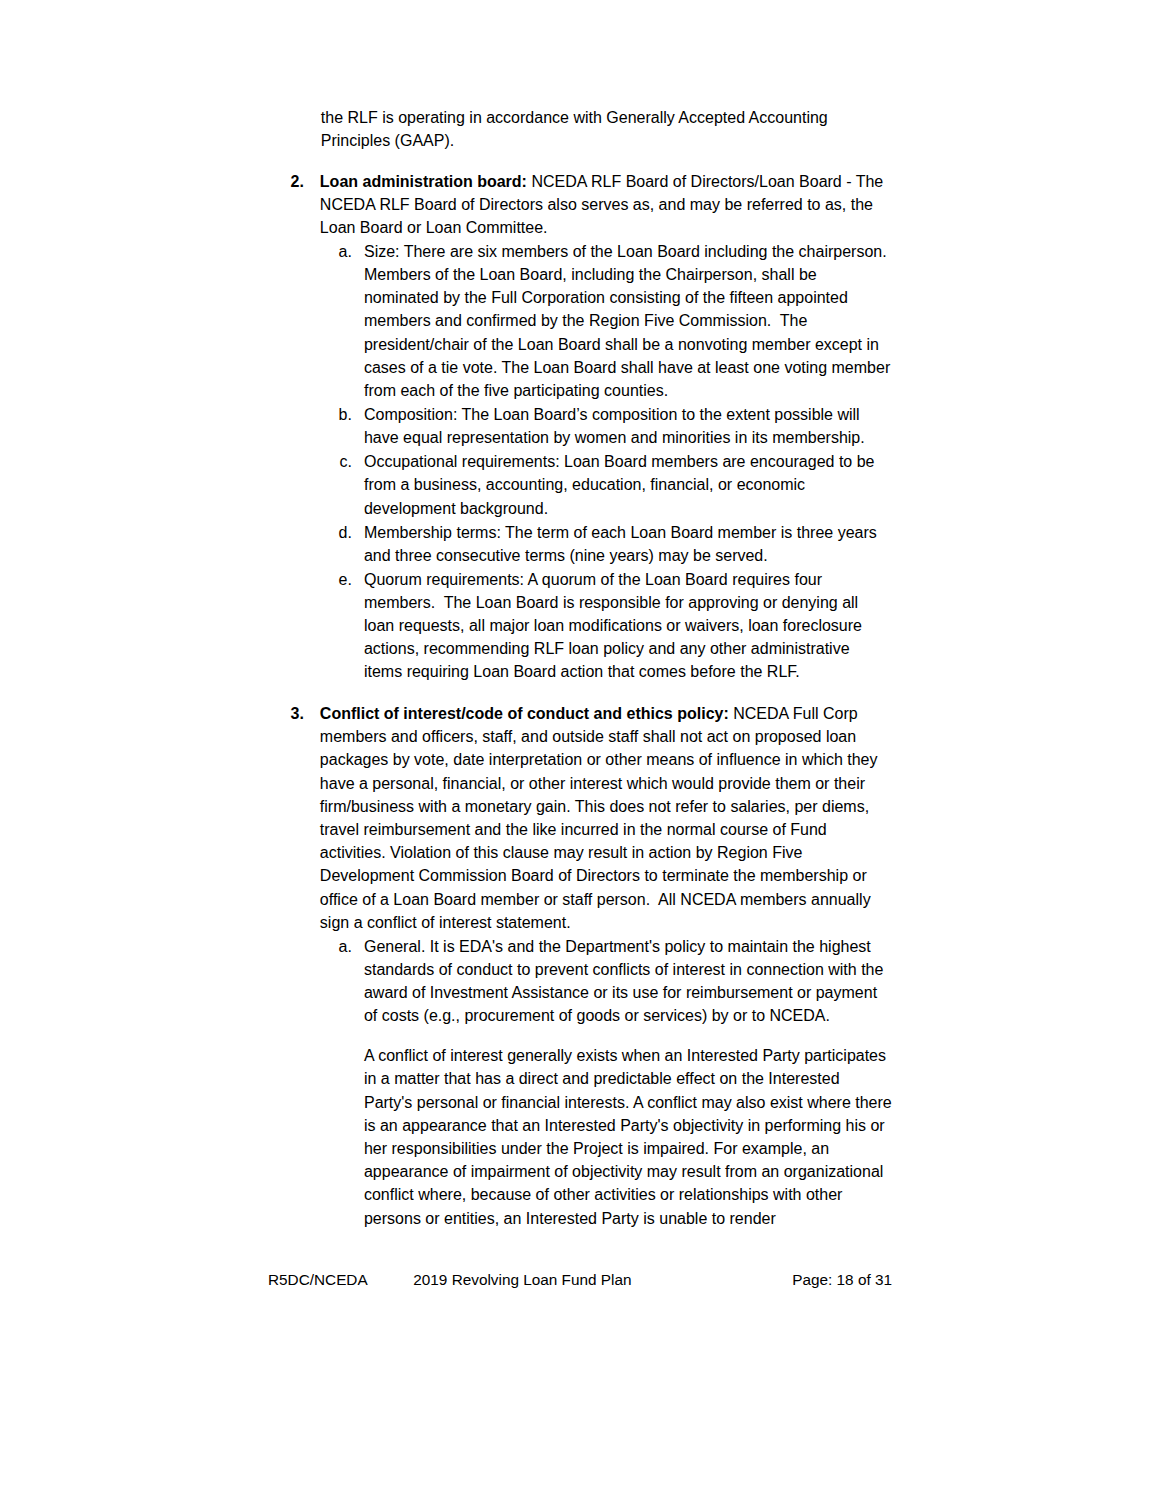the RLF is operating in accordance with Generally Accepted Accounting Principles (GAAP).
Loan administration board: NCEDA RLF Board of Directors/Loan Board - The NCEDA RLF Board of Directors also serves as, and may be referred to as, the Loan Board or Loan Committee.
Size: There are six members of the Loan Board including the chairperson. Members of the Loan Board, including the Chairperson, shall be nominated by the Full Corporation consisting of the fifteen appointed members and confirmed by the Region Five Commission. The president/chair of the Loan Board shall be a nonvoting member except in cases of a tie vote. The Loan Board shall have at least one voting member from each of the five participating counties.
Composition: The Loan Board’s composition to the extent possible will have equal representation by women and minorities in its membership.
Occupational requirements: Loan Board members are encouraged to be from a business, accounting, education, financial, or economic development background.
Membership terms: The term of each Loan Board member is three years and three consecutive terms (nine years) may be served.
Quorum requirements: A quorum of the Loan Board requires four members. The Loan Board is responsible for approving or denying all loan requests, all major loan modifications or waivers, loan foreclosure actions, recommending RLF loan policy and any other administrative items requiring Loan Board action that comes before the RLF.
Conflict of interest/code of conduct and ethics policy: NCEDA Full Corp members and officers, staff, and outside staff shall not act on proposed loan packages by vote, date interpretation or other means of influence in which they have a personal, financial, or other interest which would provide them or their firm/business with a monetary gain. This does not refer to salaries, per diems, travel reimbursement and the like incurred in the normal course of Fund activities. Violation of this clause may result in action by Region Five Development Commission Board of Directors to terminate the membership or office of a Loan Board member or staff person. All NCEDA members annually sign a conflict of interest statement.
General. It is EDA's and the Department's policy to maintain the highest standards of conduct to prevent conflicts of interest in connection with the award of Investment Assistance or its use for reimbursement or payment of costs (e.g., procurement of goods or services) by or to NCEDA.
A conflict of interest generally exists when an Interested Party participates in a matter that has a direct and predictable effect on the Interested Party's personal or financial interests. A conflict may also exist where there is an appearance that an Interested Party's objectivity in performing his or her responsibilities under the Project is impaired. For example, an appearance of impairment of objectivity may result from an organizational conflict where, because of other activities or relationships with other persons or entities, an Interested Party is unable to render
R5DC/NCEDA
2019 Revolving Loan Fund Plan
Page: 18 of 31